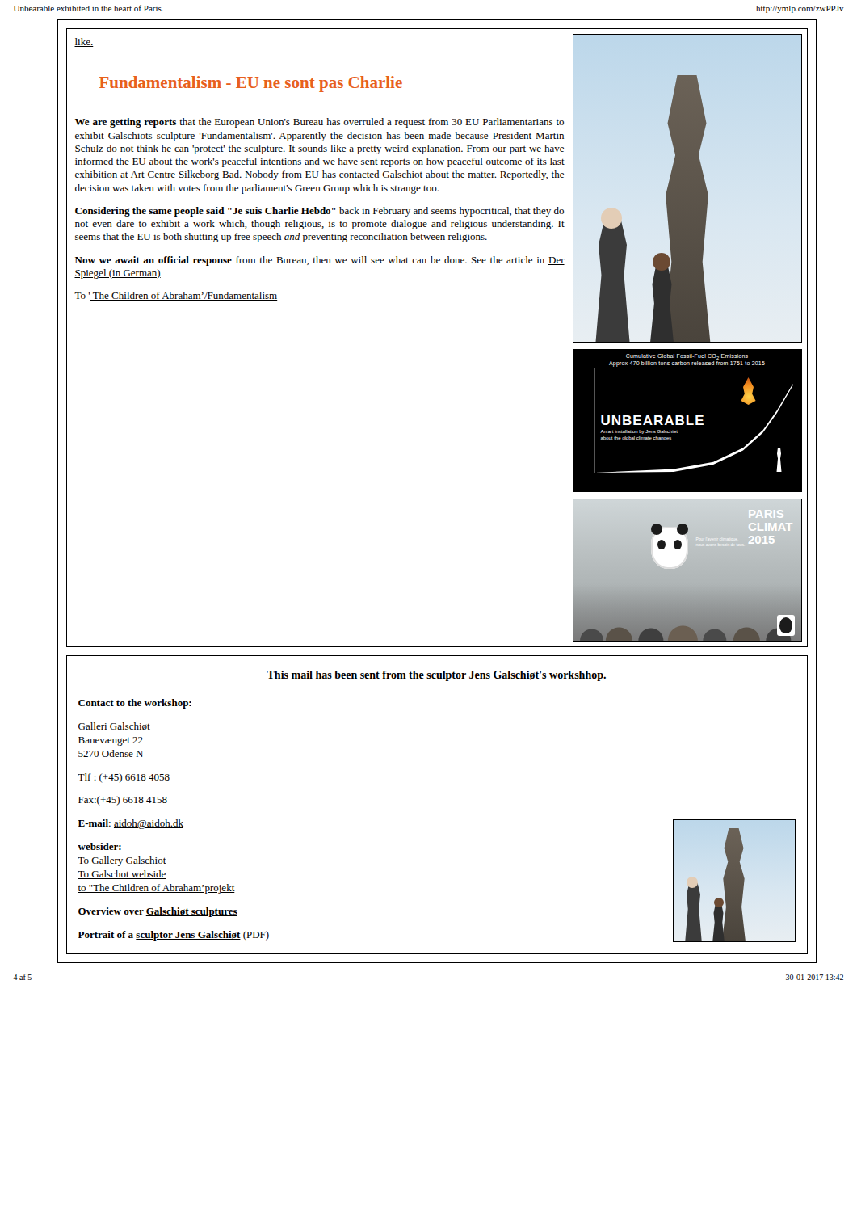Unbearable exhibited in the heart of Paris.
http://ymlp.com/zwPPJv
like.
Fundamentalism - EU ne sont pas Charlie
We are getting reports that the European Union's Bureau has overruled a request from 30 EU Parliamentarians to exhibit Galschiots sculpture 'Fundamentalism'. Apparently the decision has been made because President Martin Schulz do not think he can 'protect' the sculpture. It sounds like a pretty weird explanation. From our part we have informed the EU about the work's peaceful intentions and we have sent reports on how peaceful outcome of its last exhibition at Art Centre Silkeborg Bad. Nobody from EU has contacted Galschiot about the matter. Reportedly, the decision was taken with votes from the parliament's Green Group which is strange too.
Considering the same people said "Je suis Charlie Hebdo" back in February and seems hypocritical, that they do not even dare to exhibit a work which, though religious, is to promote dialogue and religious understanding. It seems that the EU is both shutting up free speech and preventing reconciliation between religions.
Now we await an official response from the Bureau, then we will see what can be done. See the article in Der Spiegel (in German)
To ' The Children of Abraham’/Fundamentalism
Cumulative Global Fossil-Fuel CO2 Emissions
Approx 470 billion tons carbon released from 1751 to 2015
UNBEARABLE
An art installation by Jens Galschiøt
about the global climate changes
PARIS
CLIMAT
2015
Pour l'avenir climatique,
nous avons besoin de tous.
This mail has been sent from the sculptor Jens Galschiøt's workshhop.
Contact to the workshop:
Galleri Galschiøt
Banevænget 22
5270 Odense N
Tlf : (+45) 6618 4058
Fax:(+45) 6618 4158
E-mail: aidoh@aidoh.dk
websider:
To Gallery Galschiot
To Galschot webside
to "The Children of Abraham’projekt
Overview over Galschiøt sculptures
Portrait of a sculptor Jens Galschiøt (PDF)
4 af 5
30-01-2017 13:42